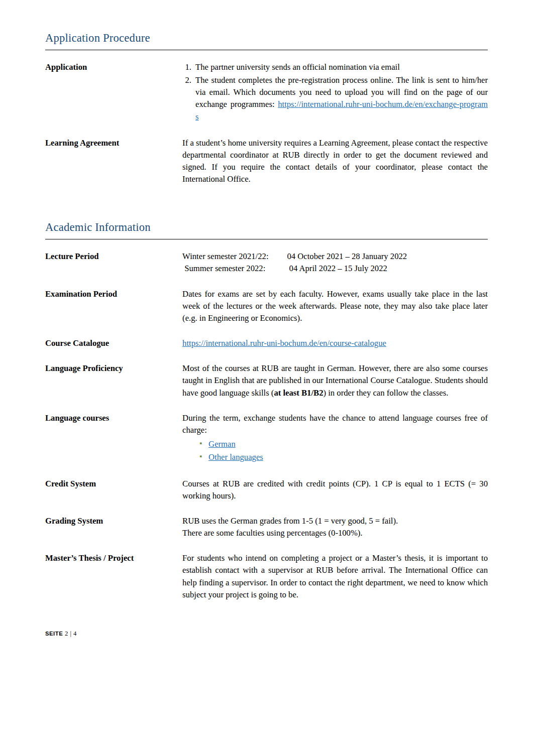Application Procedure
| Application | The partner university sends an official nomination via email The student completes the pre-registration process online. The link is sent to him/her via email. Which documents you need to upload you will find on the page of our exchange programmes: https://international.ruhr-uni-bochum.de/en/exchange-programs |
| Learning Agreement | If a student’s home university requires a Learning Agreement, please contact the respective departmental coordinator at RUB directly in order to get the document reviewed and signed. If you require the contact details of your coordinator, please contact the International Office. |
Academic Information
| Lecture Period | Winter semester 2021/22: 04 October 2021 – 28 January 2022 Summer semester 2022: 04 April 2022 – 15 July 2022 |
| Examination Period | Dates for exams are set by each faculty. However, exams usually take place in the last week of the lectures or the week afterwards. Please note, they may also take place later (e.g. in Engineering or Economics). |
| Course Catalogue | https://international.ruhr-uni-bochum.de/en/course-catalogue |
| Language Proficiency | Most of the courses at RUB are taught in German. However, there are also some courses taught in English that are published in our International Course Catalogue. Students should have good language skills ( at least B1/B2 ) in order they can follow the classes. |
| Language courses | During the term, exchange students have the chance to attend language courses free of charge: German Other languages |
| Credit System | Courses at RUB are credited with credit points (CP). 1 CP is equal to 1 ECTS (= 30 working hours). |
| Grading System | RUB uses the German grades from 1-5 (1 = very good, 5 = fail). There are some faculties using percentages (0-100%). |
| Master’s Thesis / Project | For students who intend on completing a project or a Master’s thesis, it is important to establish contact with a supervisor at RUB before arrival. The International Office can help finding a supervisor. In order to contact the right department, we need to know which subject your project is going to be. |
SEITE 2 | 4